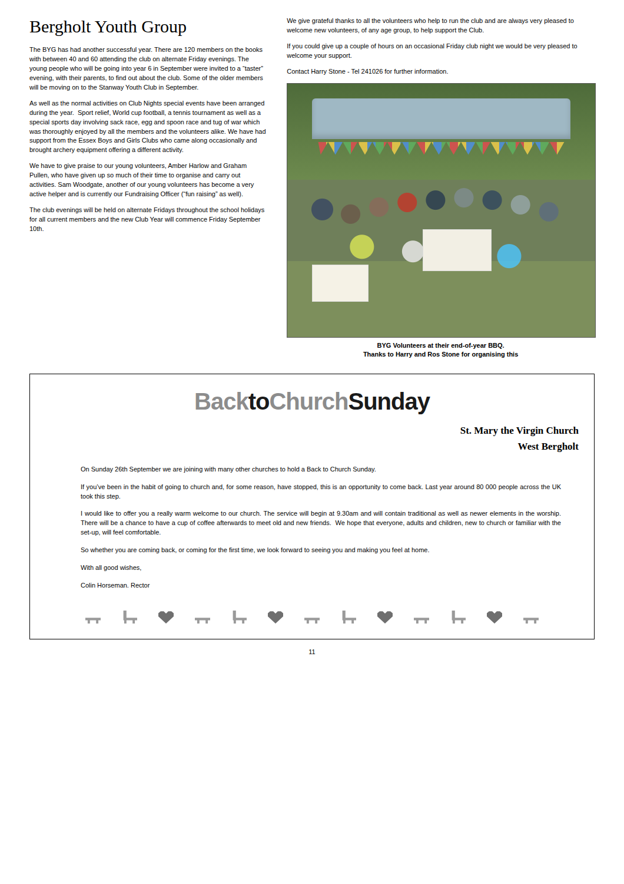Bergholt Youth Group
The BYG has had another successful year. There are 120 members on the books with between 40 and 60 attending the club on alternate Friday evenings. The young people who will be going into year 6 in September were invited to a “taster” evening, with their parents, to find out about the club. Some of the older members will be moving on to the Stanway Youth Club in September.
As well as the normal activities on Club Nights special events have been arranged during the year. Sport relief, World cup football, a tennis tournament as well as a special sports day involving sack race, egg and spoon race and tug of war which was thoroughly enjoyed by all the members and the volunteers alike. We have had support from the Essex Boys and Girls Clubs who came along occasionally and brought archery equipment offering a different activity.
We have to give praise to our young volunteers, Amber Harlow and Graham Pullen, who have given up so much of their time to organise and carry out activities. Sam Woodgate, another of our young volunteers has become a very active helper and is currently our Fundraising Officer (“fun raising” as well).
The club evenings will be held on alternate Fridays throughout the school holidays for all current members and the new Club Year will commence Friday September 10th.
We give grateful thanks to all the volunteers who help to run the club and are always very pleased to welcome new volunteers, of any age group, to help support the Club.
If you could give up a couple of hours on an occasional Friday club night we would be very pleased to welcome your support.
Contact Harry Stone - Tel 241026 for further information.
BYG Volunteers at their end-of-year BBQ.
Thanks to Harry and Ros Stone for organising this
Back to Church Sunday
St. Mary the Virgin Church
West Bergholt
On Sunday 26th September we are joining with many other churches to hold a Back to Church Sunday.
If you’ve been in the habit of going to church and, for some reason, have stopped, this is an opportunity to come back. Last year around 80 000 people across the UK took this step.
I would like to offer you a really warm welcome to our church. The service will begin at 9.30am and will contain traditional as well as newer elements in the worship. There will be a chance to have a cup of coffee afterwards to meet old and new friends. We hope that everyone, adults and children, new to church or familiar with the set-up, will feel comfortable.
So whether you are coming back, or coming for the first time, we look forward to seeing you and making you feel at home.
With all good wishes,
Colin Horseman. Rector
11